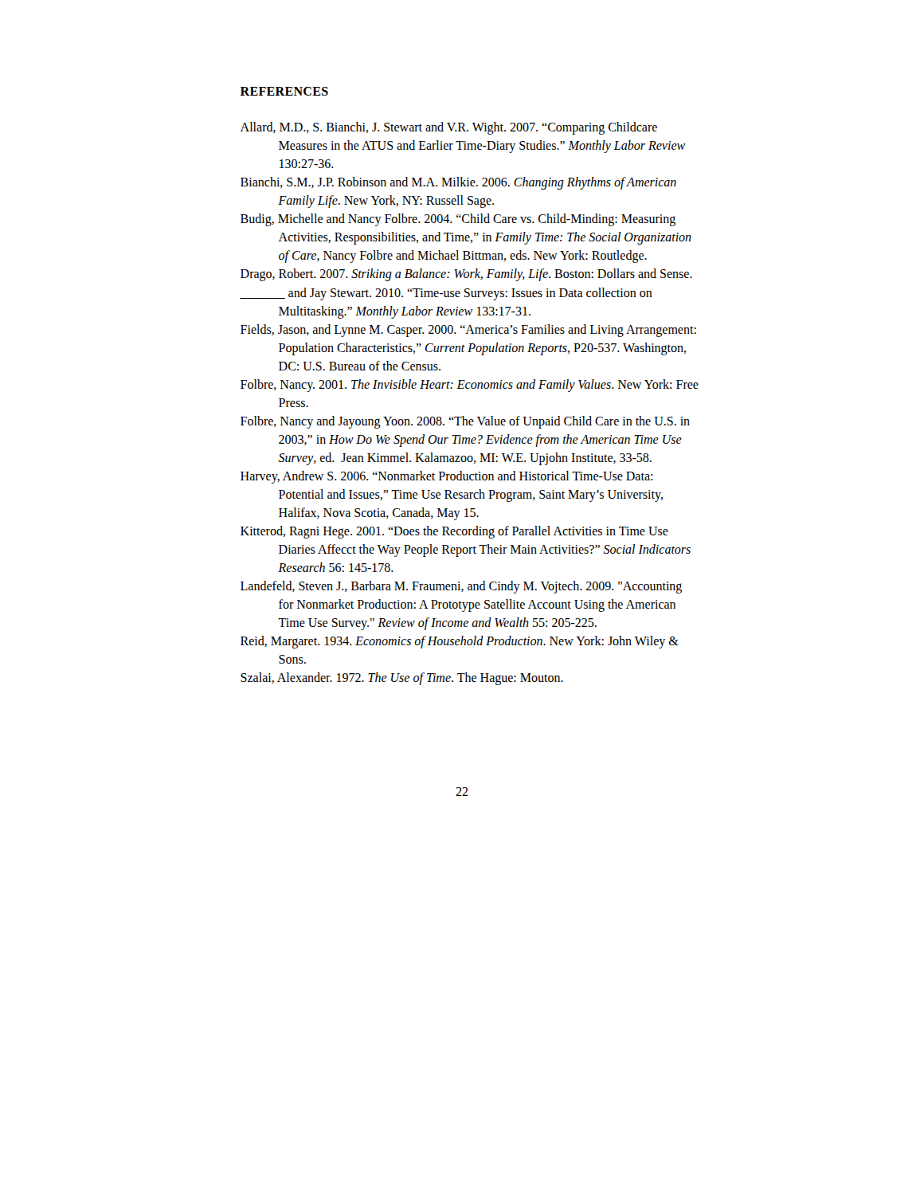REFERENCES
Allard, M.D., S. Bianchi, J. Stewart and V.R. Wight. 2007. “Comparing Childcare Measures in the ATUS and Earlier Time-Diary Studies.” Monthly Labor Review 130:27-36.
Bianchi, S.M., J.P. Robinson and M.A. Milkie. 2006. Changing Rhythms of American Family Life. New York, NY: Russell Sage.
Budig, Michelle and Nancy Folbre. 2004. “Child Care vs. Child-Minding: Measuring Activities, Responsibilities, and Time,” in Family Time: The Social Organization of Care, Nancy Folbre and Michael Bittman, eds. New York: Routledge.
Drago, Robert. 2007. Striking a Balance: Work, Family, Life. Boston: Dollars and Sense.
_______ and Jay Stewart. 2010. “Time-use Surveys: Issues in Data collection on Multitasking.” Monthly Labor Review 133:17-31.
Fields, Jason, and Lynne M. Casper. 2000. “America’s Families and Living Arrangement: Population Characteristics,” Current Population Reports, P20-537. Washington, DC: U.S. Bureau of the Census.
Folbre, Nancy. 2001. The Invisible Heart: Economics and Family Values. New York: Free Press.
Folbre, Nancy and Jayoung Yoon. 2008. “The Value of Unpaid Child Care in the U.S. in 2003,” in How Do We Spend Our Time? Evidence from the American Time Use Survey, ed. Jean Kimmel. Kalamazoo, MI: W.E. Upjohn Institute, 33-58.
Harvey, Andrew S. 2006. “Nonmarket Production and Historical Time-Use Data: Potential and Issues,” Time Use Resarch Program, Saint Mary’s University, Halifax, Nova Scotia, Canada, May 15.
Kitterod, Ragni Hege. 2001. “Does the Recording of Parallel Activities in Time Use Diaries Affecct the Way People Report Their Main Activities?” Social Indicators Research 56: 145-178.
Landefeld, Steven J., Barbara M. Fraumeni, and Cindy M. Vojtech. 2009. "Accounting for Nonmarket Production: A Prototype Satellite Account Using the American Time Use Survey." Review of Income and Wealth 55: 205-225.
Reid, Margaret. 1934. Economics of Household Production. New York: John Wiley & Sons.
Szalai, Alexander. 1972. The Use of Time. The Hague: Mouton.
22